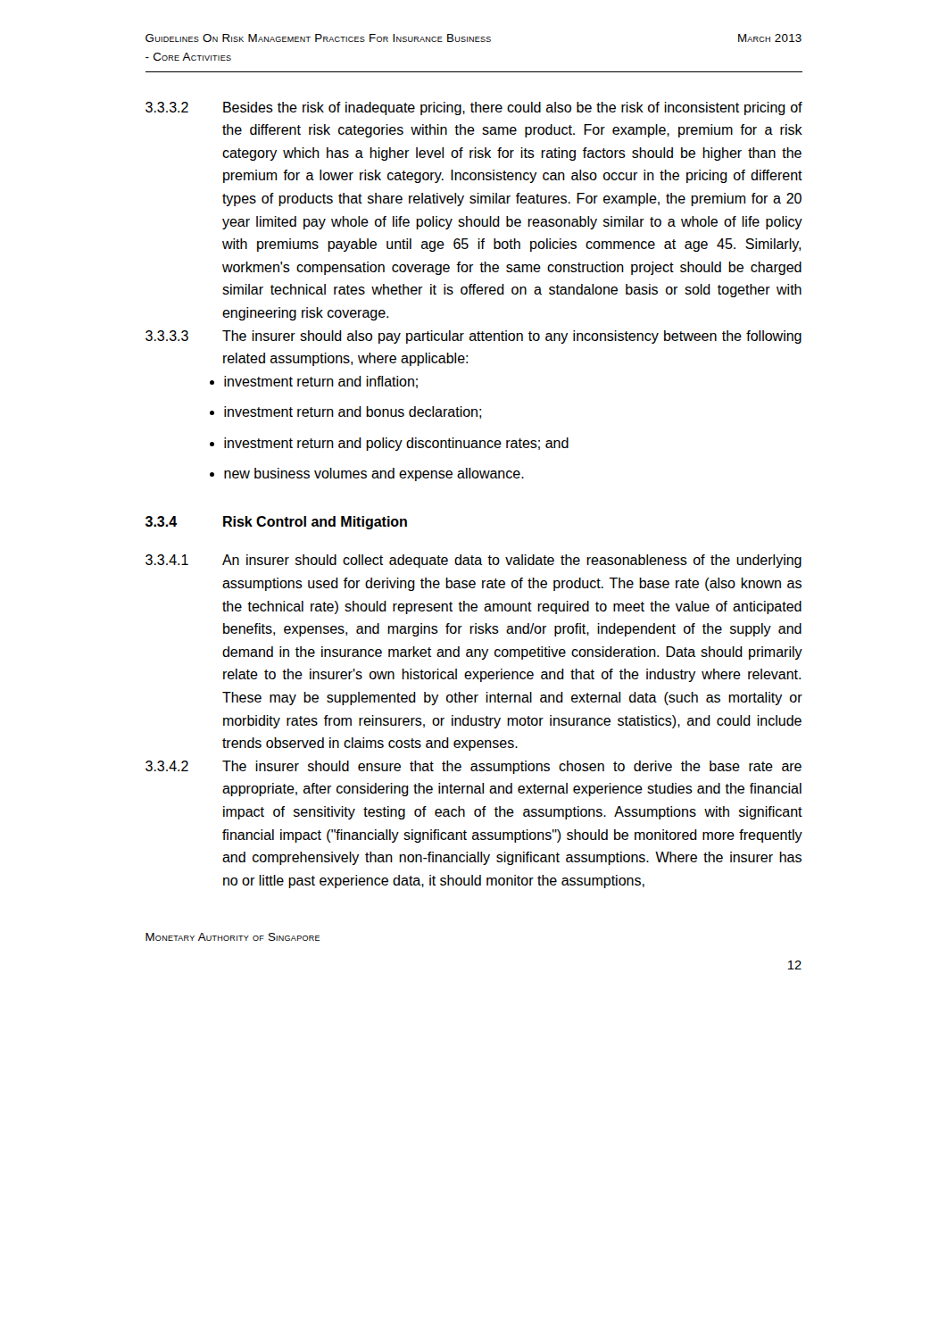Guidelines On Risk Management Practices For Insurance Business
- Core Activities
March 2013
3.3.3.2
Besides the risk of inadequate pricing, there could also be the risk of inconsistent pricing of the different risk categories within the same product. For example, premium for a risk category which has a higher level of risk for its rating factors should be higher than the premium for a lower risk category. Inconsistency can also occur in the pricing of different types of products that share relatively similar features. For example, the premium for a 20 year limited pay whole of life policy should be reasonably similar to a whole of life policy with premiums payable until age 65 if both policies commence at age 45. Similarly, workmen's compensation coverage for the same construction project should be charged similar technical rates whether it is offered on a standalone basis or sold together with engineering risk coverage.
3.3.3.3
The insurer should also pay particular attention to any inconsistency between the following related assumptions, where applicable:
investment return and inflation;
investment return and bonus declaration;
investment return and policy discontinuance rates; and
new business volumes and expense allowance.
3.3.4 Risk Control and Mitigation
3.3.4.1
An insurer should collect adequate data to validate the reasonableness of the underlying assumptions used for deriving the base rate of the product. The base rate (also known as the technical rate) should represent the amount required to meet the value of anticipated benefits, expenses, and margins for risks and/or profit, independent of the supply and demand in the insurance market and any competitive consideration. Data should primarily relate to the insurer's own historical experience and that of the industry where relevant. These may be supplemented by other internal and external data (such as mortality or morbidity rates from reinsurers, or industry motor insurance statistics), and could include trends observed in claims costs and expenses.
3.3.4.2
The insurer should ensure that the assumptions chosen to derive the base rate are appropriate, after considering the internal and external experience studies and the financial impact of sensitivity testing of each of the assumptions. Assumptions with significant financial impact ("financially significant assumptions") should be monitored more frequently and comprehensively than non-financially significant assumptions. Where the insurer has no or little past experience data, it should monitor the assumptions,
Monetary Authority of Singapore
12